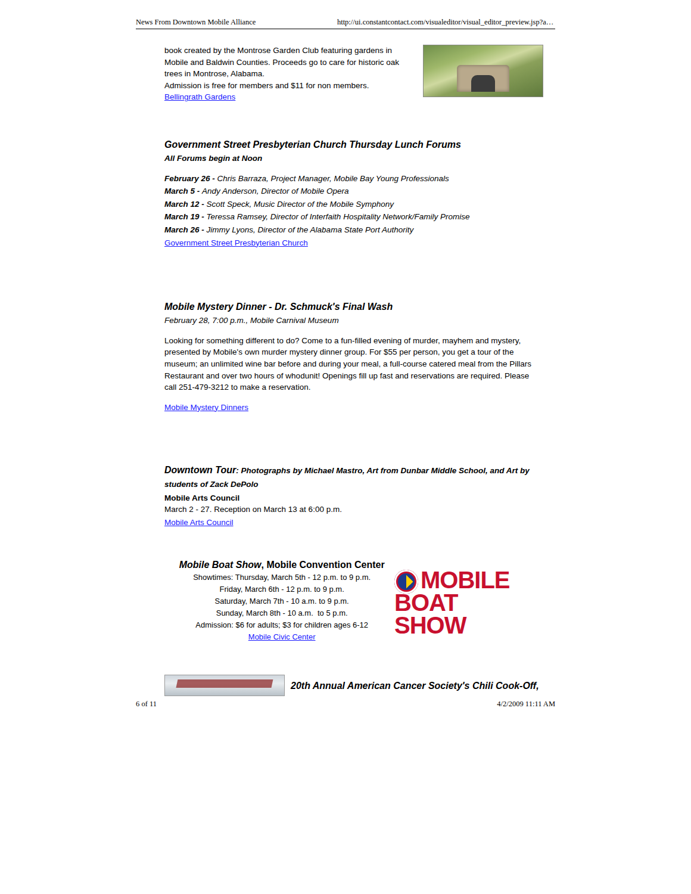News From Downtown Mobile Alliance http://ui.constantcontact.com/visualeditor/visual_editor_preview.jsp?agent...
book created by the Montrose Garden Club featuring gardens in Mobile and Baldwin Counties. Proceeds go to care for historic oak trees in Montrose, Alabama.
Admission is free for members and $11 for non members.
Bellingrath Gardens
Government Street Presbyterian Church Thursday Lunch Forums
All Forums begin at Noon
February 26 - Chris Barraza, Project Manager, Mobile Bay Young Professionals
March 5 - Andy Anderson, Director of Mobile Opera
March 12 - Scott Speck, Music Director of the Mobile Symphony
March 19 - Teressa Ramsey, Director of Interfaith Hospitality Network/Family Promise
March 26 - Jimmy Lyons, Director of the Alabama State Port Authority
Government Street Presbyterian Church
Mobile Mystery Dinner - Dr. Schmuck's Final Wash
February 28, 7:00 p.m., Mobile Carnival Museum
Looking for something different to do? Come to a fun-filled evening of murder, mayhem and mystery, presented by Mobile's own murder mystery dinner group. For $55 per person, you get a tour of the museum; an unlimited wine bar before and during your meal, a full-course catered meal from the Pillars Restaurant and over two hours of whodunit! Openings fill up fast and reservations are required. Please call 251-479-3212 to make a reservation.
Mobile Mystery Dinners
Downtown Tour: Photographs by Michael Mastro, Art from Dunbar Middle School, and Art by students of Zack DePolo
Mobile Arts Council
March 2 - 27. Reception on March 13 at 6:00 p.m.
Mobile Arts Council
MOBILE
BOAT SHOW
Mobile Boat Show, Mobile Convention Center
Showtimes: Thursday, March 5th - 12 p.m. to 9 p.m.
Friday, March 6th - 12 p.m. to 9 p.m.
Saturday, March 7th - 10 a.m. to 9 p.m.
Sunday, March 8th - 10 a.m. to 5 p.m.
Admission: $6 for adults; $3 for children ages 6-12
Mobile Civic Center
20th Annual American Cancer Society's Chili Cook-Off,
6 of 11 4/2/2009 11:11 AM